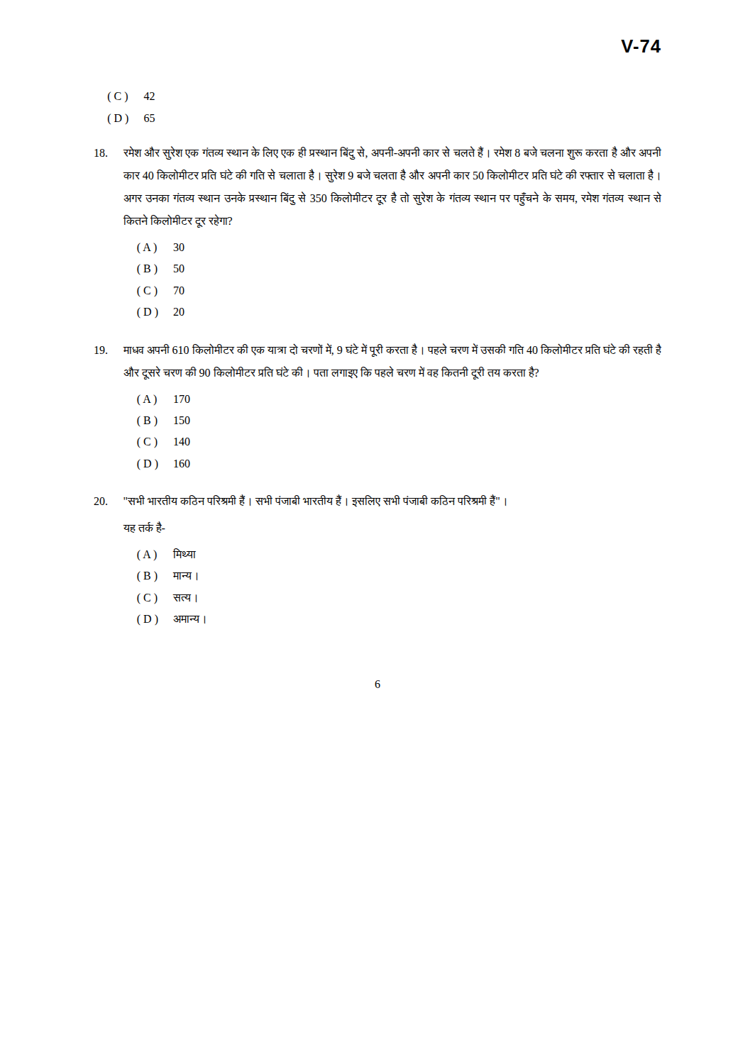V-74
( C ) 42
( D ) 65
18. रमेश और सुरेश एक गंतव्य स्थान के लिए एक ही प्रस्थान बिंदु से, अपनी-अपनी कार से चलते हैं। रमेश 8 बजे चलना शुरू करता है और अपनी कार 40 किलोमीटर प्रति घंटे की गति से चलाता है। सुरेश 9 बजे चलता है और अपनी कार 50 किलोमीटर प्रति घंटे की रफ्तार से चलाता है। अगर उनका गंतव्य स्थान उनके प्रस्थान बिंदु से 350 किलोमीटर दूर है तो सुरेश के गंतव्य स्थान पर पहुँचने के समय, रमेश गंतव्य स्थान से कितने किलोमीटर दूर रहेगा?
( A ) 30
( B ) 50
( C ) 70
( D ) 20
19. माधव अपनी 610 किलोमीटर की एक यात्रा दो चरणों में, 9 घंटे में पूरी करता है। पहले चरण में उसकी गति 40 किलोमीटर प्रति घंटे की रहती है और दूसरे चरण की 90 किलोमीटर प्रति घंटे की। पता लगाइए कि पहले चरण में वह कितनी दूरी तय करता है?
( A ) 170
( B ) 150
( C ) 140
( D ) 160
20. "सभी भारतीय कठिन परिश्रमी हैं। सभी पंजाबी भारतीय हैं। इसलिए सभी पंजाबी कठिन परिश्रमी हैं"।
यह तर्क है-
( A ) मिथ्या
( B ) मान्य।
( C ) सत्य।
( D ) अमान्य।
6